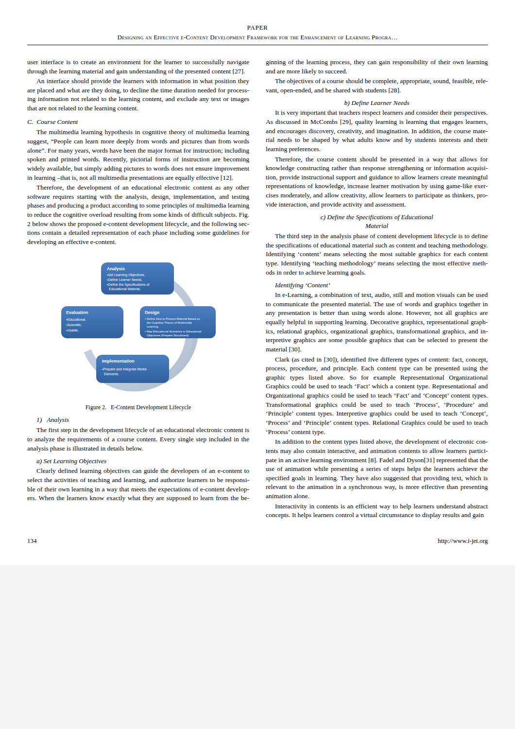PAPER
Designing an Effective e-Content Development Framework for the Enhancement of Learning Progra…
user interface is to create an environment for the learner to successfully navigate through the learning material and gain understanding of the presented content [27].
An interface should provide the learners with information in what position they are placed and what are they doing, to decline the time duration needed for processing information not related to the learning content, and exclude any text or images that are not related to the learning content.
C. Course Content
The multimedia learning hypothesis in cognitive theory of multimedia learning suggest, “People can learn more deeply from words and pictures than from words alone”. For many years, words have been the major format for instruction; including spoken and printed words. Recently, pictorial forms of instruction are becoming widely available, but simply adding pictures to words does not ensure improvement in learning –that is, not all multimedia presentations are equally effective [12].
Therefore, the development of an educational electronic content as any other software requires starting with the analysis, design, implementation, and testing phases and producing a product according to some principles of multimedia learning to reduce the cognitive overload resulting from some kinds of difficult subjects. Fig. 2 below shows the proposed e-content development lifecycle, and the following sections contain a detailed representation of each phase including some guidelines for developing an effective e-content.
Analysis •Set Learning Objectives. •Define Learner Needs. •Define the Specifications of Educational Material. Evaluation •Educational. •Scientific. •Usable. Design • Define How to Present Material Based on the Cognitive Theory of Multimedia Learning. • Map Educational Scenarios to Educational Objectives (Prepare Storyboard). Implementation •Prepare and Integrate Media Elements.
Figure 2. E-Content Development Lifecycle
1) Analysis
The first step in the development lifecycle of an educational electronic content is to analyze the requirements of a course content. Every single step included in the analysis phase is illustrated in details below.
a) Set Learning Objectives
Clearly defined learning objectives can guide the developers of an e-content to select the activities of teaching and learning, and authorize learners to be responsible of their own learning in a way that meets the expectations of e-content developers. When the learners know exactly what they are supposed to learn from the beginning of the learning process, they can gain responsibility of their own learning and are more likely to succeed.
The objectives of a course should be complete, appropriate, sound, feasible, relevant, open-ended, and be shared with students [28].
b) Define Learner Needs
It is very important that teachers respect learners and consider their perspectives. As discussed in McCombs [29], quality learning is learning that engages learners, and encourages discovery, creativity, and imagination. In addition, the course material needs to be shaped by what adults know and by students interests and their learning preferences.
Therefore, the course content should be presented in a way that allows for knowledge constructing rather than response strengthening or information acquisition, provide instructional support and guidance to allow learners create meaningful representations of knowledge, increase learner motivation by using game-like exercises moderately, and allow creativity, allow learners to participate as thinkers, provide interaction, and provide activity and assessment.
c) Define the Specifications of Educational
Material
The third step in the analysis phase of content development lifecycle is to define the specifications of educational material such as content and teaching methodology. Identifying ‘content’ means selecting the most suitable graphics for each content type. Identifying ‘teaching methodology’ means selecting the most effective methods in order to achieve learning goals.
Identifying ‘Content’
In e-Learning, a combination of text, audio, still and motion visuals can be used to communicate the presented material. The use of words and graphics together in any presentation is better than using words alone. However, not all graphics are equally helpful in supporting learning. Decorative graphics, representational graphics, relational graphics, organizational graphics, transformational graphics, and interpretive graphics are some possible graphics that can be selected to present the material [30].
Clark (as cited in [30]), identified five different types of content: fact, concept, process, procedure, and principle. Each content type can be presented using the graphic types listed above. So for example Representational Organizational Graphics could be used to teach ‘Fact’ which a content type. Representational and Organizational graphics could be used to teach ‘Fact’ and ‘Concept’ content types. Transformational graphics could be used to teach ‘Process’, ‘Procedure’ and ‘Principle’ content types. Interpretive graphics could be used to teach ‘Concept’, ‘Process’ and ‘Principle’ content types. Relational Graphics could be used to teach ‘Process’ content type.
In addition to the content types listed above, the development of electronic contents may also contain interactive, and animation contents to allow learners participate in an active learning environment [8]. Fadel and Dyson[31] represented that the use of animation while presenting a series of steps helps the learners achieve the specified goals in learning. They have also suggested that providing text, which is relevant to the animation in a synchronous way, is more effective than presenting animation alone.
Interactivity in contents is an efficient way to help learners understand abstract concepts. It helps learners control a virtual circumstance to display results and gain
134
http://www.i-jet.org